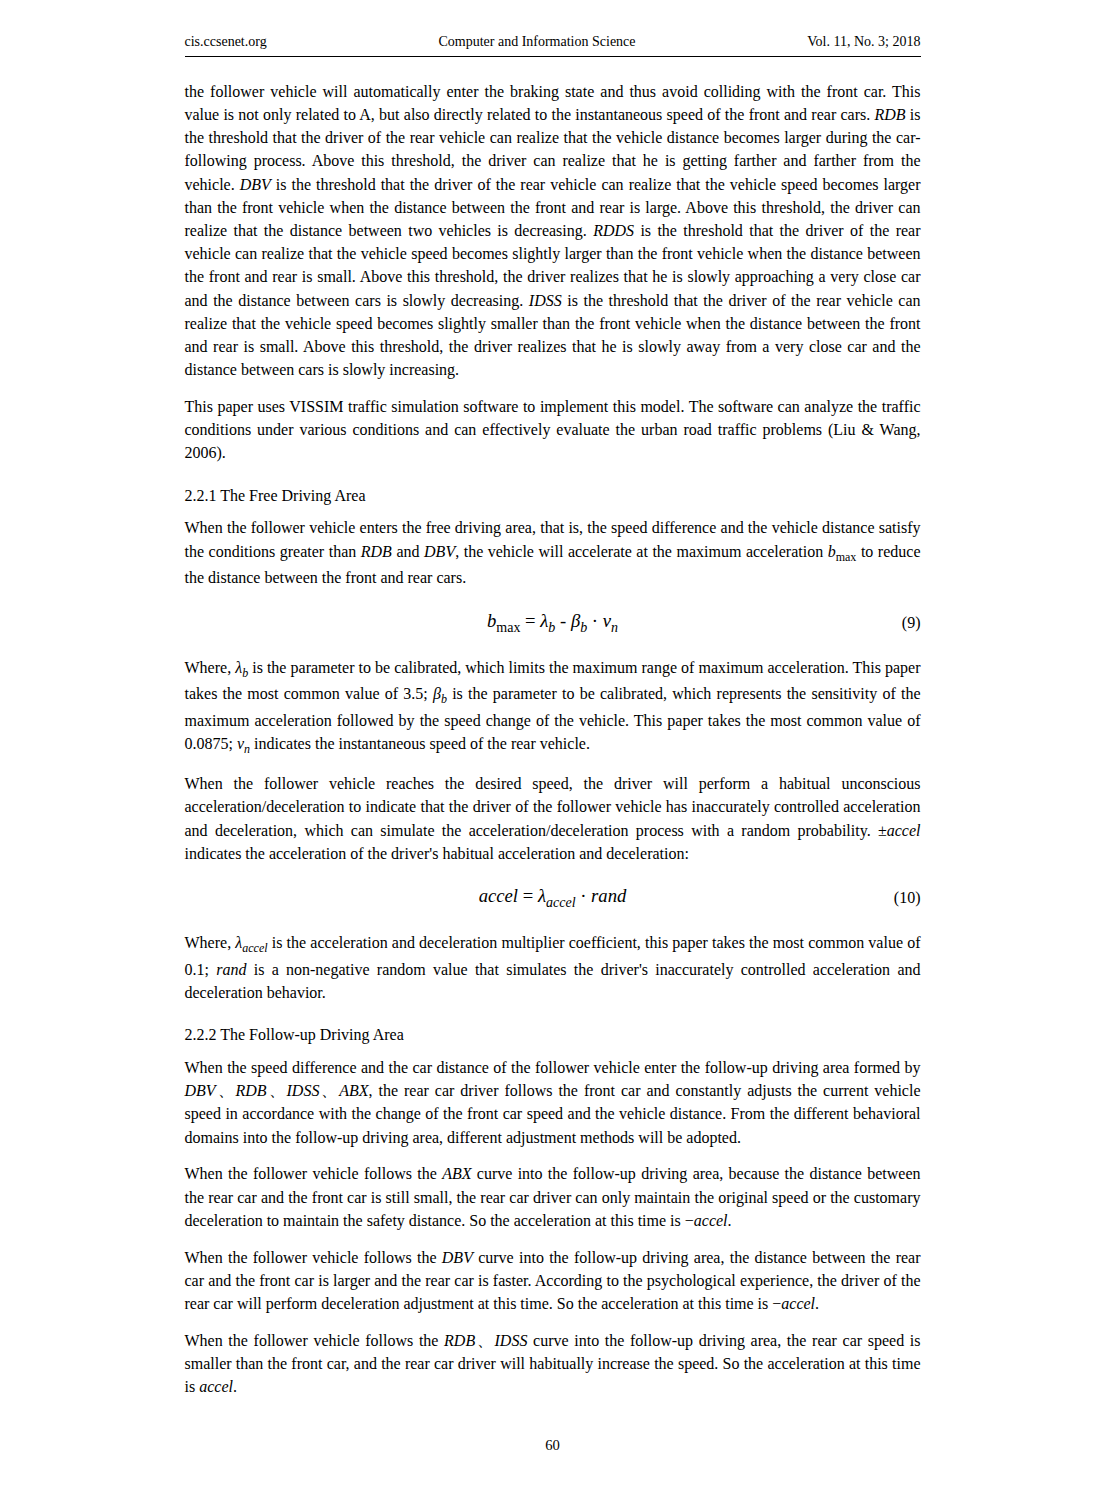cis.ccsenet.org Computer and Information Science Vol. 11, No. 3; 2018
the follower vehicle will automatically enter the braking state and thus avoid colliding with the front car. This value is not only related to A, but also directly related to the instantaneous speed of the front and rear cars. RDB is the threshold that the driver of the rear vehicle can realize that the vehicle distance becomes larger during the car-following process. Above this threshold, the driver can realize that he is getting farther and farther from the vehicle. DBV is the threshold that the driver of the rear vehicle can realize that the vehicle speed becomes larger than the front vehicle when the distance between the front and rear is large. Above this threshold, the driver can realize that the distance between two vehicles is decreasing. RDDS is the threshold that the driver of the rear vehicle can realize that the vehicle speed becomes slightly larger than the front vehicle when the distance between the front and rear is small. Above this threshold, the driver realizes that he is slowly approaching a very close car and the distance between cars is slowly decreasing. IDSS is the threshold that the driver of the rear vehicle can realize that the vehicle speed becomes slightly smaller than the front vehicle when the distance between the front and rear is small. Above this threshold, the driver realizes that he is slowly away from a very close car and the distance between cars is slowly increasing.
This paper uses VISSIM traffic simulation software to implement this model. The software can analyze the traffic conditions under various conditions and can effectively evaluate the urban road traffic problems (Liu & Wang, 2006).
2.2.1 The Free Driving Area
When the follower vehicle enters the free driving area, that is, the speed difference and the vehicle distance satisfy the conditions greater than RDB and DBV, the vehicle will accelerate at the maximum acceleration bmax to reduce the distance between the front and rear cars.
bmax = λb - βb · vn (9)
Where, λb is the parameter to be calibrated, which limits the maximum range of maximum acceleration. This paper takes the most common value of 3.5; βb is the parameter to be calibrated, which represents the sensitivity of the maximum acceleration followed by the speed change of the vehicle. This paper takes the most common value of 0.0875; vn indicates the instantaneous speed of the rear vehicle.
When the follower vehicle reaches the desired speed, the driver will perform a habitual unconscious acceleration/deceleration to indicate that the driver of the follower vehicle has inaccurately controlled acceleration and deceleration, which can simulate the acceleration/deceleration process with a random probability. ±accel indicates the acceleration of the driver's habitual acceleration and deceleration:
accel = λaccel · rand (10)
Where, λaccel is the acceleration and deceleration multiplier coefficient, this paper takes the most common value of 0.1; rand is a non-negative random value that simulates the driver's inaccurately controlled acceleration and deceleration behavior.
2.2.2 The Follow-up Driving Area
When the speed difference and the car distance of the follower vehicle enter the follow-up driving area formed by DBV、RDB、IDSS、ABX, the rear car driver follows the front car and constantly adjusts the current vehicle speed in accordance with the change of the front car speed and the vehicle distance. From the different behavioral domains into the follow-up driving area, different adjustment methods will be adopted.
When the follower vehicle follows the ABX curve into the follow-up driving area, because the distance between the rear car and the front car is still small, the rear car driver can only maintain the original speed or the customary deceleration to maintain the safety distance. So the acceleration at this time is −accel.
When the follower vehicle follows the DBV curve into the follow-up driving area, the distance between the rear car and the front car is larger and the rear car is faster. According to the psychological experience, the driver of the rear car will perform deceleration adjustment at this time. So the acceleration at this time is −accel.
When the follower vehicle follows the RDB、IDSS curve into the follow-up driving area, the rear car speed is smaller than the front car, and the rear car driver will habitually increase the speed. So the acceleration at this time is accel.
60